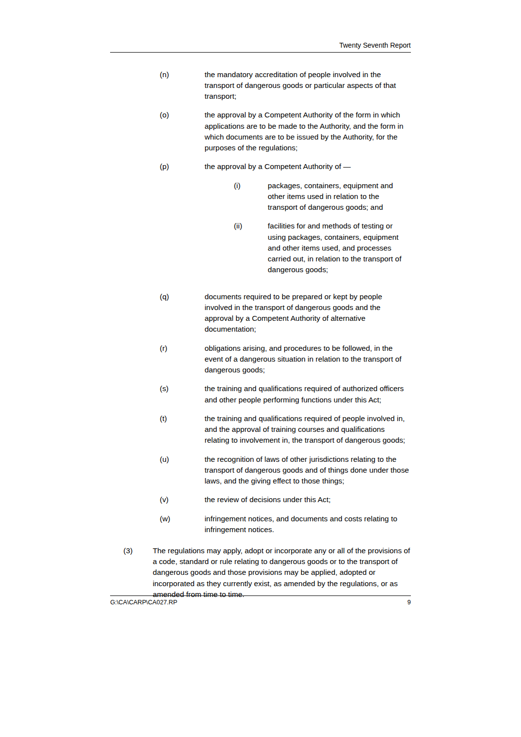Twenty Seventh Report
(n)
the mandatory accreditation of people involved in the transport of dangerous goods or particular aspects of that transport;
(o)
the approval by a Competent Authority of the form in which applications are to be made to the Authority, and the form in which documents are to be issued by the Authority, for the purposes of the regulations;
(p)
the approval by a Competent Authority of —
(i)
packages, containers, equipment and other items used in relation to the transport of dangerous goods; and
(ii)
facilities for and methods of testing or using packages, containers, equipment and other items used, and processes carried out, in relation to the transport of dangerous goods;
(q)
documents required to be prepared or kept by people involved in the transport of dangerous goods and the approval by a Competent Authority of alternative documentation;
(r)
obligations arising, and procedures to be followed, in the event of a dangerous situation in relation to the transport of dangerous goods;
(s)
the training and qualifications required of authorized officers and other people performing functions under this Act;
(t)
the training and qualifications required of people involved in, and the approval of training courses and qualifications relating to involvement in, the transport of dangerous goods;
(u)
the recognition of laws of other jurisdictions relating to the transport of dangerous goods and of things done under those laws, and the giving effect to those things;
(v)
the review of decisions under this Act;
(w)
infringement notices, and documents and costs relating to infringement notices.
(3)
The regulations may apply, adopt or incorporate any or all of the provisions of a code, standard or rule relating to dangerous goods or to the transport of dangerous goods and those provisions may be applied, adopted or incorporated as they currently exist, as amended by the regulations, or as amended from time to time.
G:\CA\CARP\CA027.RP
9